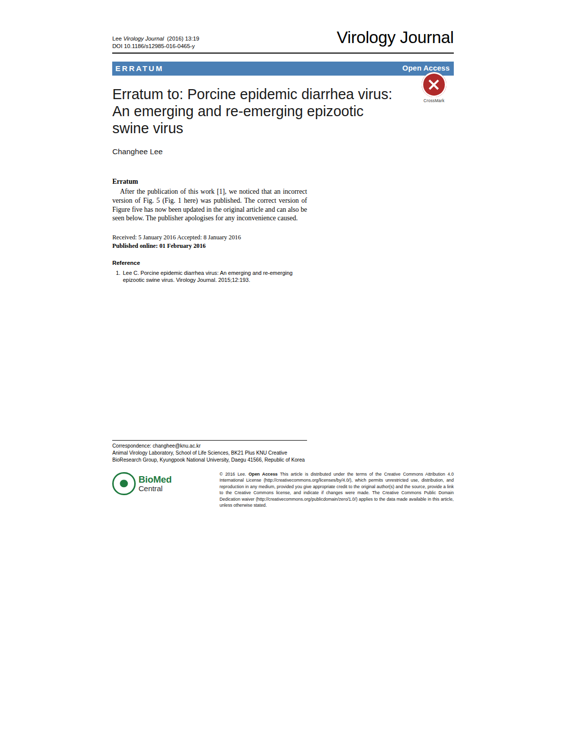Lee Virology Journal (2016) 13:19
DOI 10.1186/s12985-016-0465-y
Virology Journal
ERRATUM
Open Access
CrossMark
Erratum to: Porcine epidemic diarrhea virus:
An emerging and re-emerging epizootic
swine virus
Changhee Lee
Erratum
After the publication of this work [1], we noticed that an incorrect version of Fig. 5 (Fig. 1 here) was published. The correct version of Figure five has now been updated in the original article and can also be seen below. The publisher apologises for any inconvenience caused.
Received: 5 January 2016 Accepted: 8 January 2016
Published online: 01 February 2016
Reference
Lee C. Porcine epidemic diarrhea virus: An emerging and re-emerging epizootic swine virus. Virology Journal. 2015;12:193.
Correspondence: changhee@knu.ac.kr
Animal Virology Laboratory, School of Life Sciences, BK21 Plus KNU Creative BioResearch Group, Kyungpook National University, Daegu 41566, Republic of Korea
BioMed
Central
© 2016 Lee. Open Access This article is distributed under the terms of the Creative Commons Attribution 4.0 International License (http://creativecommons.org/licenses/by/4.0/), which permits unrestricted use, distribution, and reproduction in any medium, provided you give appropriate credit to the original author(s) and the source, provide a link to the Creative Commons license, and indicate if changes were made. The Creative Commons Public Domain Dedication waiver (http://creativecommons.org/publicdomain/zero/1.0/) applies to the data made available in this article, unless otherwise stated.